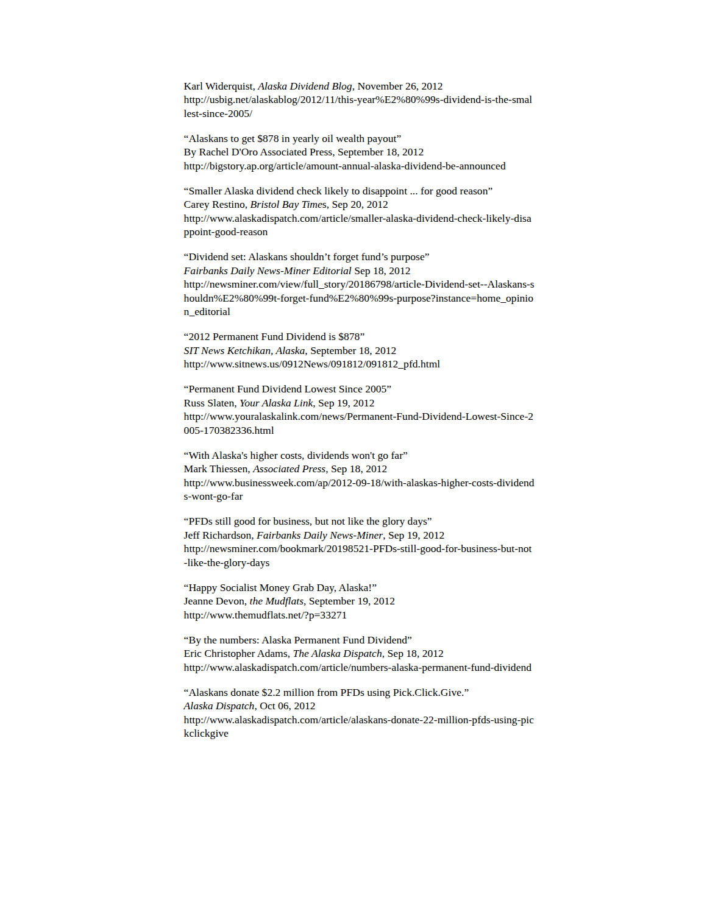Karl Widerquist, Alaska Dividend Blog, November 26, 2012 http://usbig.net/alaskablog/2012/11/this-year%E2%80%99s-dividend-is-the-smallest-since-2005/
“Alaskans to get $878 in yearly oil wealth payout” By Rachel D'Oro Associated Press, September 18, 2012 http://bigstory.ap.org/article/amount-annual-alaska-dividend-be-announced
“Smaller Alaska dividend check likely to disappoint ... for good reason” Carey Restino, Bristol Bay Times, Sep 20, 2012 http://www.alaskadispatch.com/article/smaller-alaska-dividend-check-likely-disappoint-good-reason
“Dividend set: Alaskans shouldn’t forget fund’s purpose” Fairbanks Daily News-Miner Editorial Sep 18, 2012 http://newsminer.com/view/full_story/20186798/article-Dividend-set--Alaskans-shouldn%E2%80%99t-forget-fund%E2%80%99s-purpose?instance=home_opinion_editorial
“2012 Permanent Fund Dividend is $878” SIT News Ketchikan, Alaska, September 18, 2012 http://www.sitnews.us/0912News/091812/091812_pfd.html
“Permanent Fund Dividend Lowest Since 2005” Russ Slaten, Your Alaska Link, Sep 19, 2012 http://www.youralaskalink.com/news/Permanent-Fund-Dividend-Lowest-Since-2005-170382336.html
“With Alaska's higher costs, dividends won't go far” Mark Thiessen, Associated Press, Sep 18, 2012 http://www.businessweek.com/ap/2012-09-18/with-alaskas-higher-costs-dividends-wont-go-far
“PFDs still good for business, but not like the glory days” Jeff Richardson, Fairbanks Daily News-Miner, Sep 19, 2012 http://newsminer.com/bookmark/20198521-PFDs-still-good-for-business-but-not-like-the-glory-days
“Happy Socialist Money Grab Day, Alaska!” Jeanne Devon, the Mudflats, September 19, 2012 http://www.themudflats.net/?p=33271
“By the numbers: Alaska Permanent Fund Dividend” Eric Christopher Adams, The Alaska Dispatch, Sep 18, 2012 http://www.alaskadispatch.com/article/numbers-alaska-permanent-fund-dividend
“Alaskans donate $2.2 million from PFDs using Pick.Click.Give.” Alaska Dispatch, Oct 06, 2012 http://www.alaskadispatch.com/article/alaskans-donate-22-million-pfds-using-pickclickgive